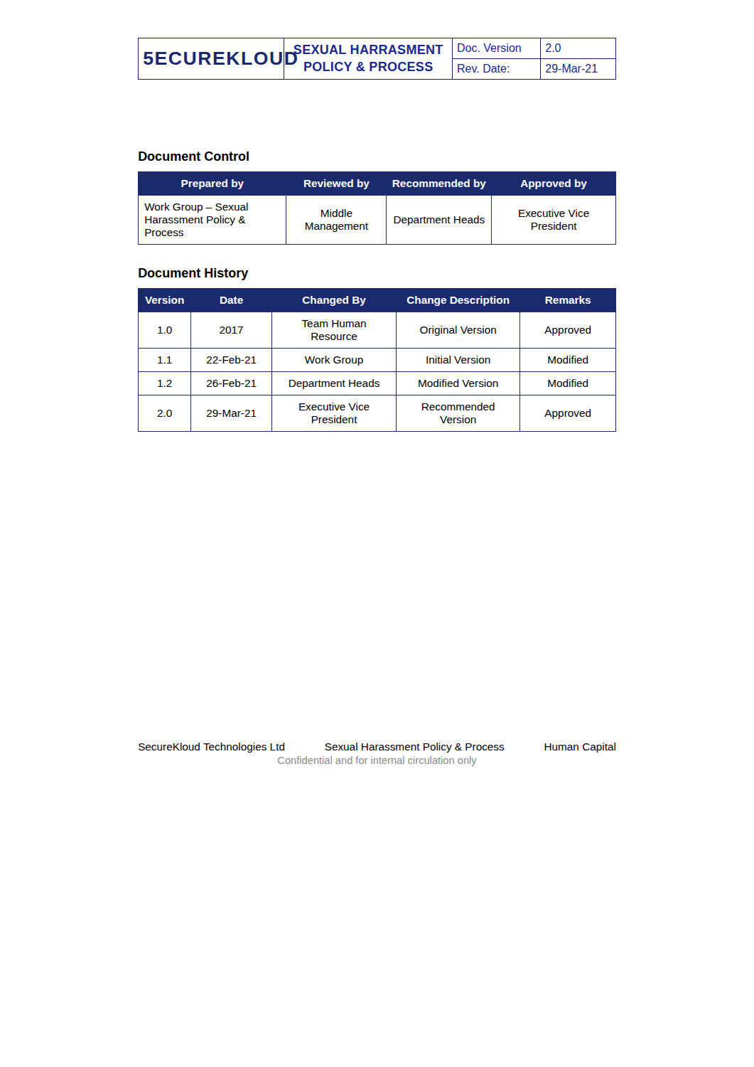| 5ECUREKLOUD | SEXUAL HARRASMENT POLICY & PROCESS | Doc. Version | 2.0 |
| Rev. Date: | 29-Mar-21 |
Document Control
| Prepared by | Reviewed by | Recommended by | Approved by |
| --- | --- | --- | --- |
| Work Group – Sexual Harassment Policy & Process | Middle Management | Department Heads | Executive Vice President |
Document History
| Version | Date | Changed By | Change Description | Remarks |
| --- | --- | --- | --- | --- |
| 1.0 | 2017 | Team Human Resource | Original Version | Approved |
| 1.1 | 22-Feb-21 | Work Group | Initial Version | Modified |
| 1.2 | 26-Feb-21 | Department Heads | Modified Version | Modified |
| 2.0 | 29-Mar-21 | Executive Vice President | Recommended Version | Approved |
SecureKloud Technologies Ltd Sexual Harassment Policy & Process Human Capital
Confidential and for internal circulation only